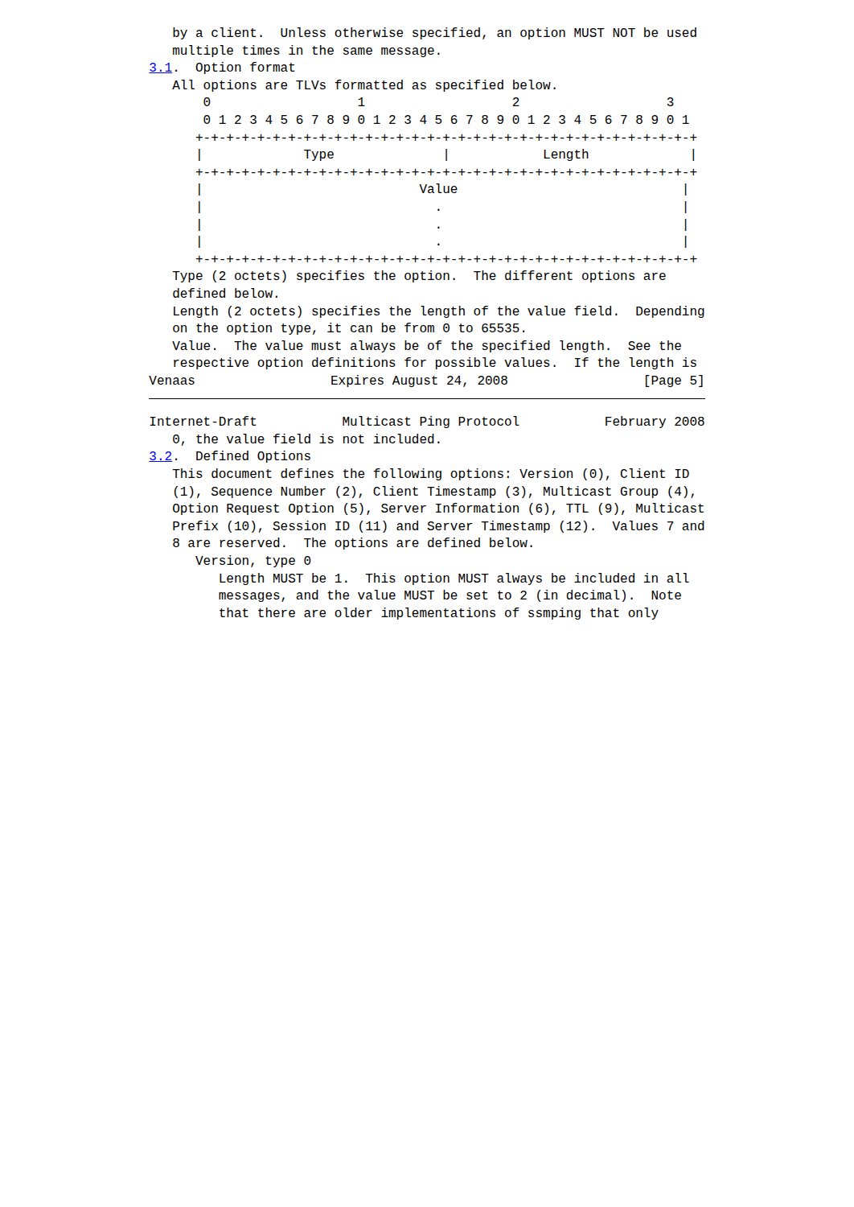by a client.  Unless otherwise specified, an option MUST NOT be used
   multiple times in the same message.
3.1.  Option format
   All options are TLVs formatted as specified below.
       0                   1                   2                   3
       0 1 2 3 4 5 6 7 8 9 0 1 2 3 4 5 6 7 8 9 0 1 2 3 4 5 6 7 8 9 0 1
      +-+-+-+-+-+-+-+-+-+-+-+-+-+-+-+-+-+-+-+-+-+-+-+-+-+-+-+-+-+-+-+-+
      |             Type              |            Length             |
      +-+-+-+-+-+-+-+-+-+-+-+-+-+-+-+-+-+-+-+-+-+-+-+-+-+-+-+-+-+-+-+-+
      |                            Value                             |
      |                              .                               |
      |                              .                               |
      |                              .                               |
      +-+-+-+-+-+-+-+-+-+-+-+-+-+-+-+-+-+-+-+-+-+-+-+-+-+-+-+-+-+-+-+-+
   Type (2 octets) specifies the option.  The different options are
   defined below.
   Length (2 octets) specifies the length of the value field.  Depending
   on the option type, it can be from 0 to 65535.
   Value.  The value must always be of the specified length.  See the
   respective option definitions for possible values.  If the length is

Venaas Expires August 24, 2008 [Page 5]
Internet-Draft Multicast Ping Protocol February 2008

   0, the value field is not included.
3.2.  Defined Options
   This document defines the following options: Version (0), Client ID
   (1), Sequence Number (2), Client Timestamp (3), Multicast Group (4),
   Option Request Option (5), Server Information (6), TTL (9), Multicast
   Prefix (10), Session ID (11) and Server Timestamp (12).  Values 7 and
   8 are reserved.  The options are defined below.
      Version, type 0
         Length MUST be 1.  This option MUST always be included in all
         messages, and the value MUST be set to 2 (in decimal).  Note
         that there are older implementations of ssmping that only